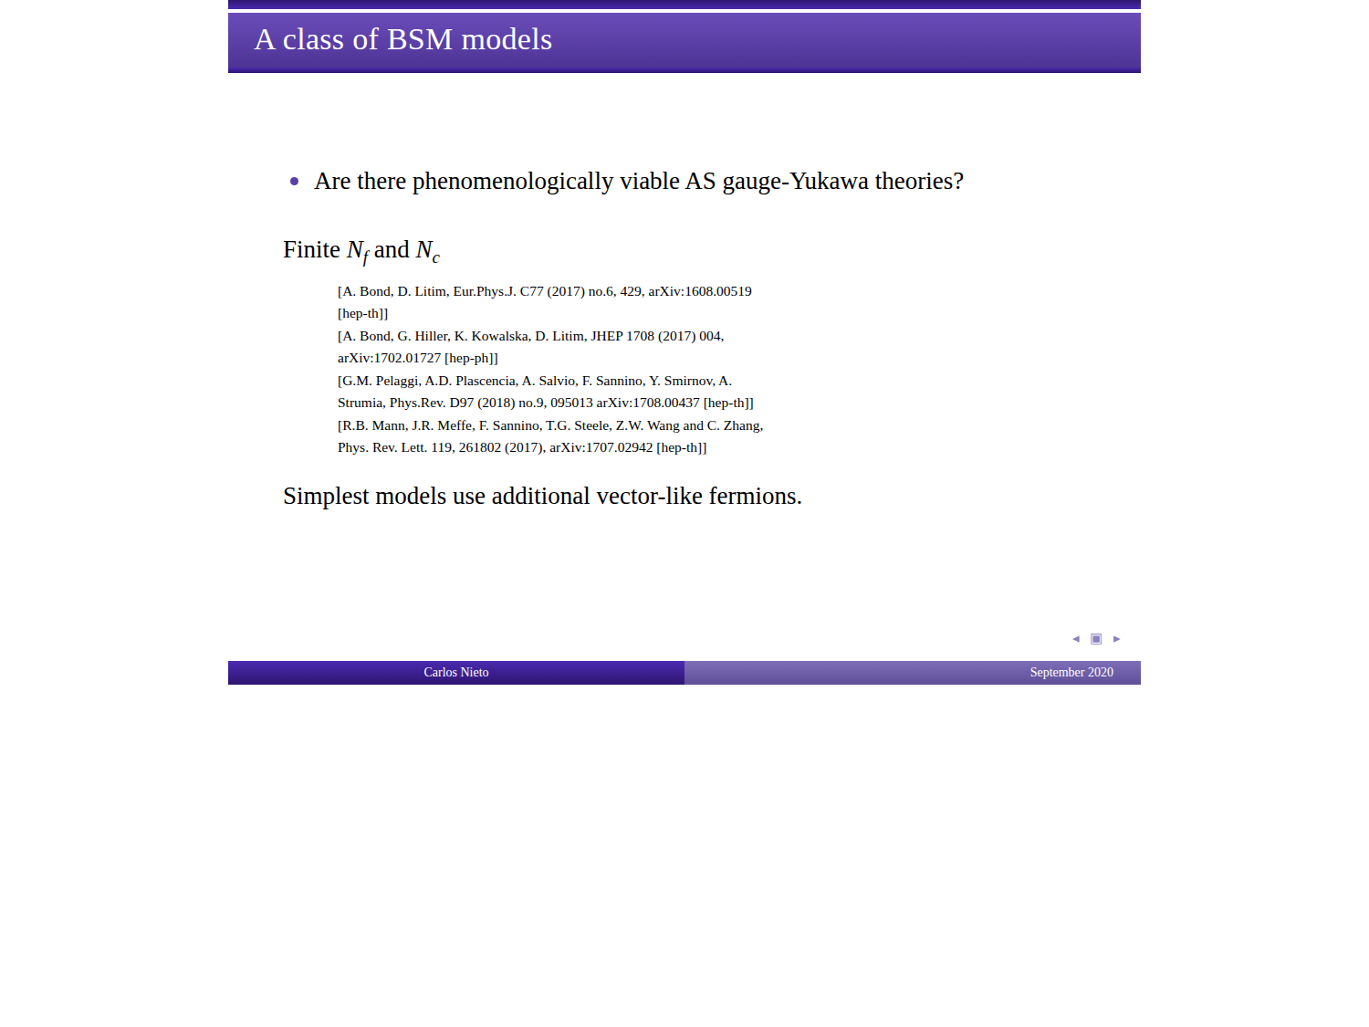A class of BSM models
Are there phenomenologically viable AS gauge-Yukawa theories?
Finite Nf and Nc
[A. Bond, D. Litim, Eur.Phys.J. C77 (2017) no.6, 429, arXiv:1608.00519
[hep-th]]
[A. Bond, G. Hiller, K. Kowalska, D. Litim, JHEP 1708 (2017) 004,
arXiv:1702.01727 [hep-ph]]
[G.M. Pelaggi, A.D. Plascencia, A. Salvio, F. Sannino, Y. Smirnov, A.
Strumia, Phys.Rev. D97 (2018) no.9, 095013 arXiv:1708.00437 [hep-th]]
[R.B. Mann, J.R. Meffe, F. Sannino, T.G. Steele, Z.W. Wang and C. Zhang,
Phys. Rev. Lett. 119, 261802 (2017), arXiv:1707.02942 [hep-th]]
Simplest models use additional vector-like fermions.
◂ ▣ ▸
Carlos Nieto
September 2020